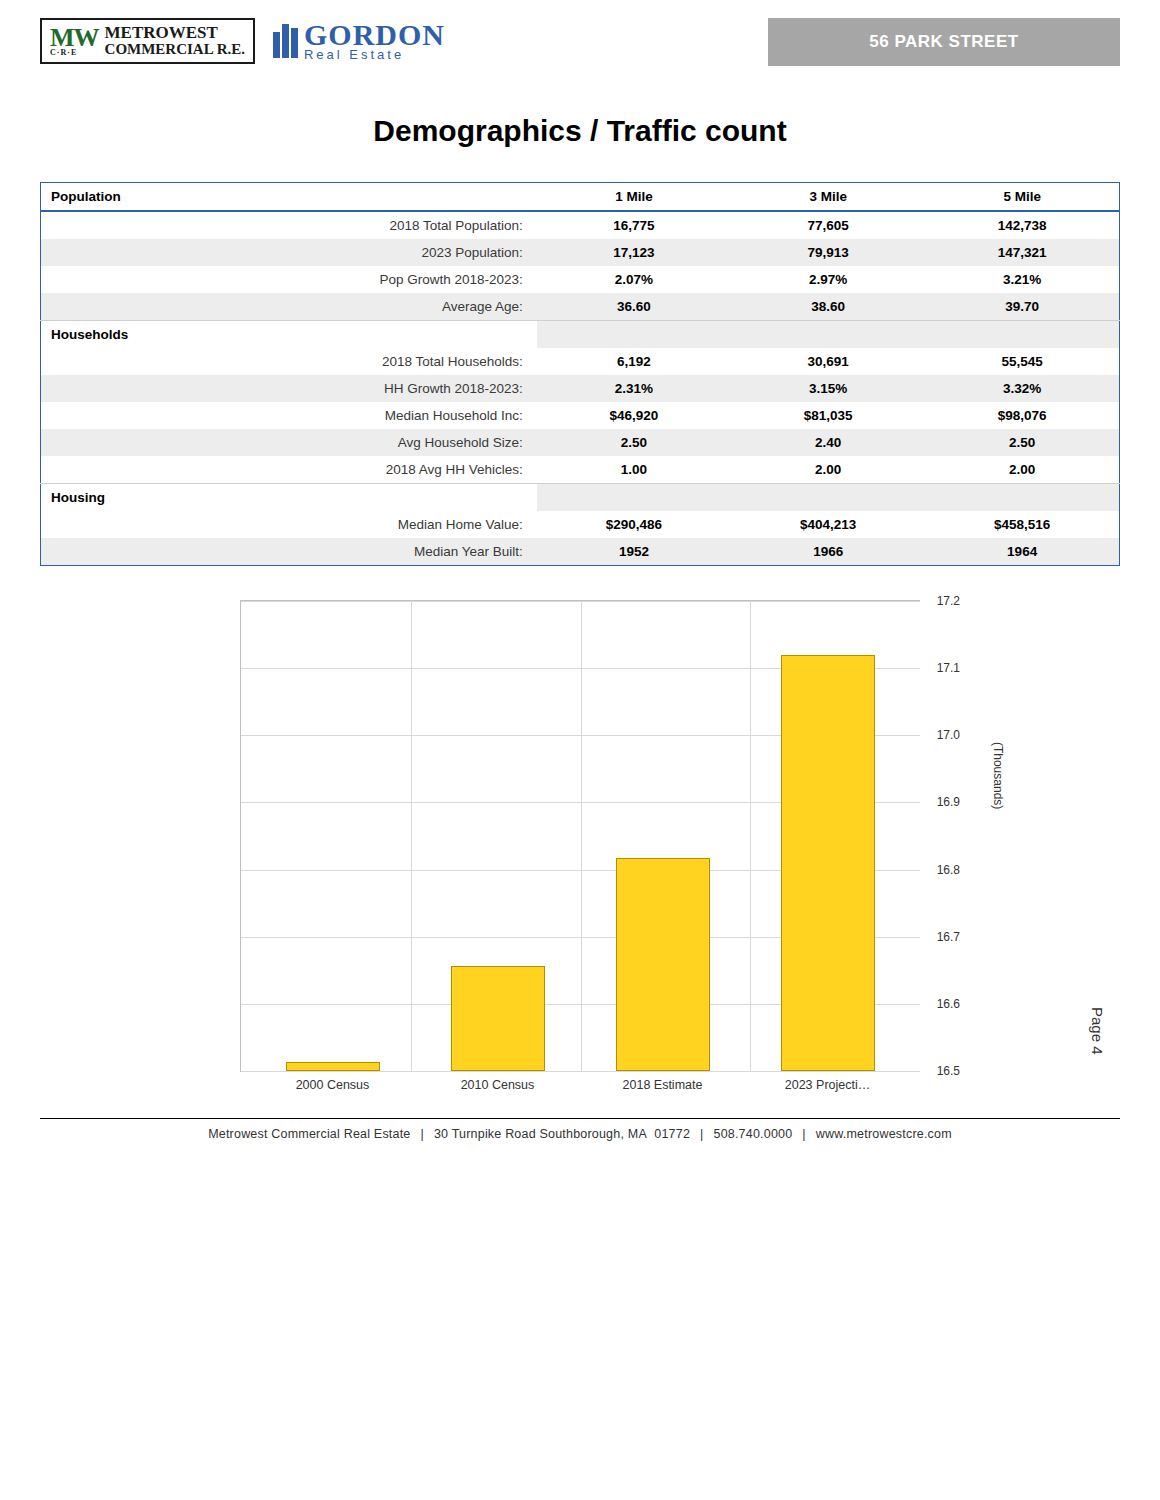MWC·R·E
MetroWest
Commercial R.E.
GORDON Real Estate
56 PARK STREET
Demographics / Traffic count
| Population | 1 Mile | 3 Mile | 5 Mile |
| --- | --- | --- | --- |
| 2018 Total Population: | 16,775 | 77,605 | 142,738 |
| 2023 Population: | 17,123 | 79,913 | 147,321 |
| Pop Growth 2018-2023: | 2.07% | 2.97% | 3.21% |
| Average Age: | 36.60 | 38.60 | 39.70 |
| Households | | | |
| 2018 Total Households: | 6,192 | 30,691 | 55,545 |
| HH Growth 2018-2023: | 2.31% | 3.15% | 3.32% |
| Median Household Inc: | $46,920 | $81,035 | $98,076 |
| Avg Household Size: | 2.50 | 2.40 | 2.50 |
| 2018 Avg HH Vehicles: | 1.00 | 2.00 | 2.00 |
| Housing | | | |
| Median Home Value: | $290,486 | $404,213 | $458,516 |
| Median Year Built: | 1952 | 1966 | 1964 |
17.2
17.1
17.0
16.9
16.8
16.7
16.6
16.5
(Thousands)
2000 Census 2010 Census 2018 Estimate 2023 Projecti…
Page 4
Metrowest Commercial Real Estate|30 Turnpike Road Southborough, MA 01772|508.740.0000|www.metrowestcre.com